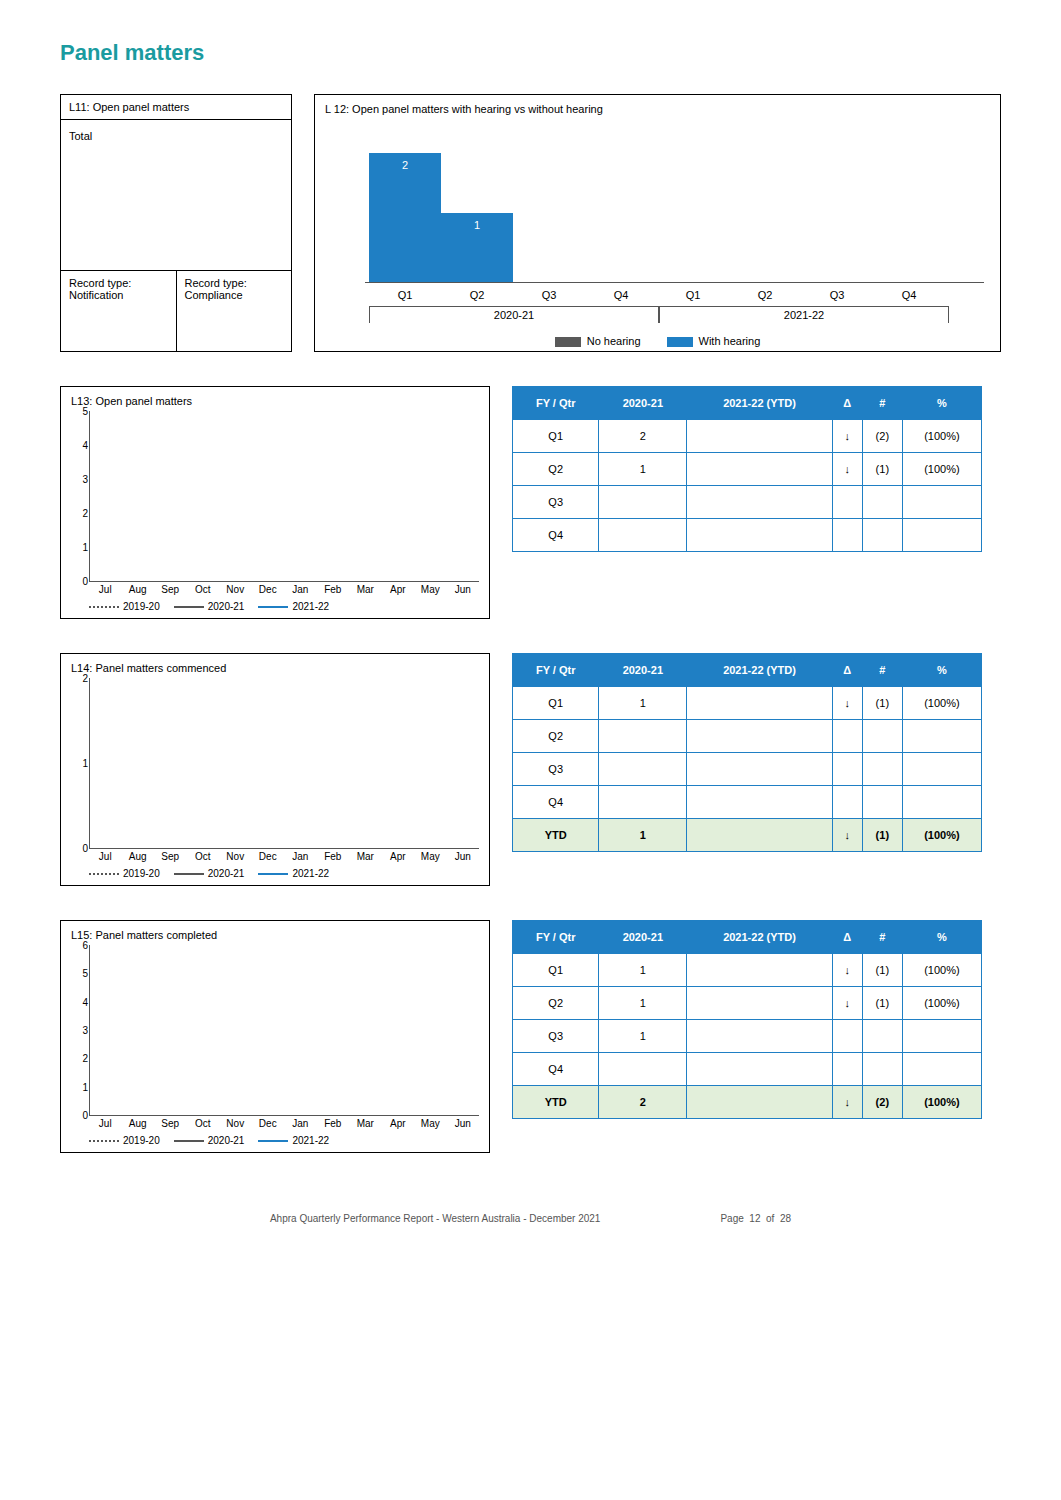Panel matters
L11: Open panel matters
Total
Record type:
Notification
Record type:
Compliance
L 12: Open panel matters with hearing vs without hearing
2
1
Q1 Q2 Q3 Q4 Q1 Q2 Q3 Q4
2020-21
2021-22
No hearing With hearing
L13: Open panel matters
5 4 3 2 1 0
Jul Aug Sep Oct Nov Dec Jan Feb Mar Apr May Jun
2019-20 2020-21 2021-22
| FY / Qtr | 2020-21 | 2021-22 (YTD) | Δ | # | % |
| --- | --- | --- | --- | --- | --- |
| Q1 | 2 | | ↓ | (2) | (100%) |
| Q2 | 1 | | ↓ | (1) | (100%) |
| Q3 | | | | | |
| Q4 | | | | | |
L14: Panel matters commenced
2 1 0
Jul Aug Sep Oct Nov Dec Jan Feb Mar Apr May Jun
2019-20 2020-21 2021-22
| FY / Qtr | 2020-21 | 2021-22 (YTD) | Δ | # | % |
| --- | --- | --- | --- | --- | --- |
| Q1 | 1 | | ↓ | (1) | (100%) |
| Q2 | | | | | |
| Q3 | | | | | |
| Q4 | | | | | |
| YTD | 1 | | ↓ | (1) | (100%) |
L15: Panel matters completed
6 5 4 3 2 1 0
Jul Aug Sep Oct Nov Dec Jan Feb Mar Apr May Jun
2019-20 2020-21 2021-22
| FY / Qtr | 2020-21 | 2021-22 (YTD) | Δ | # | % |
| --- | --- | --- | --- | --- | --- |
| Q1 | 1 | | ↓ | (1) | (100%) |
| Q2 | 1 | | ↓ | (1) | (100%) |
| Q3 | 1 | | | | |
| Q4 | | | | | |
| YTD | 2 | | ↓ | (2) | (100%) |
Ahpra Quarterly Performance Report - Western Australia - December 2021 Page 12 of 28